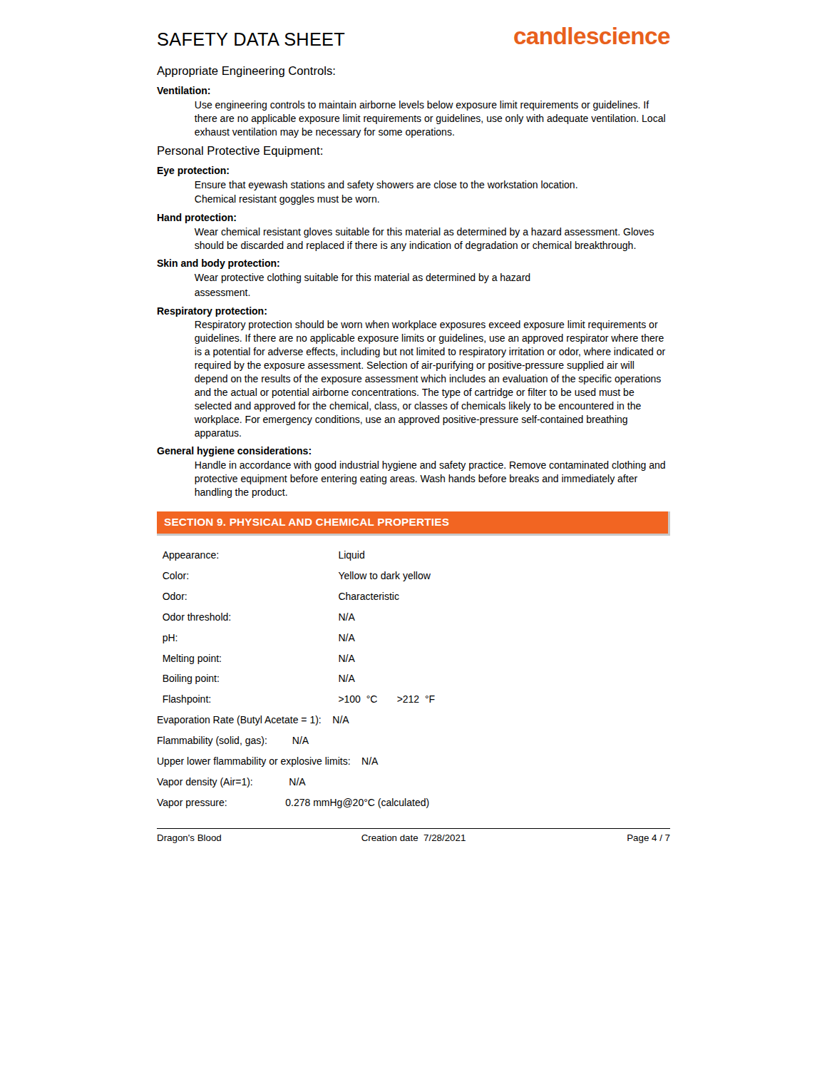SAFETY DATA SHEET
candle science
Appropriate Engineering Controls:
Ventilation:
Use engineering controls to maintain airborne levels below exposure limit requirements or guidelines. If there are no applicable exposure limit requirements or guidelines, use only with adequate ventilation. Local exhaust ventilation may be necessary for some operations.
Personal Protective Equipment:
Eye protection:
Ensure that eyewash stations and safety showers are close to the workstation location.
Chemical resistant goggles must be worn.
Hand protection:
Wear chemical resistant gloves suitable for this material as determined by a hazard assessment. Gloves should be discarded and replaced if there is any indication of degradation or chemical breakthrough.
Skin and body protection:
Wear protective clothing suitable for this material as determined by a hazard
assessment.
Respiratory protection:
Respiratory protection should be worn when workplace exposures exceed exposure limit requirements or guidelines. If there are no applicable exposure limits or guidelines, use an approved respirator where there is a potential for adverse effects, including but not limited to respiratory irritation or odor, where indicated or required by the exposure assessment. Selection of air-purifying or positive-pressure supplied air will depend on the results of the exposure assessment which includes an evaluation of the specific operations and the actual or potential airborne concentrations. The type of cartridge or filter to be used must be selected and approved for the chemical, class, or classes of chemicals likely to be encountered in the workplace. For emergency conditions, use an approved positive-pressure self-contained breathing apparatus.
General hygiene considerations:
Handle in accordance with good industrial hygiene and safety practice. Remove contaminated clothing and protective equipment before entering eating areas. Wash hands before breaks and immediately after handling the product.
SECTION 9. PHYSICAL AND CHEMICAL PROPERTIES
| Appearance: | Liquid |
| Color: | Yellow to dark yellow |
| Odor: | Characteristic |
| Odor threshold: | N/A |
| pH: | N/A |
| Melting point: | N/A |
| Boiling point: | N/A |
| Flashpoint: | >100 °C >212 °F |
| Evaporation Rate (Butyl Acetate = 1): N/A |
| Flammability (solid, gas): N/A |
| Upper lower flammability or explosive limits: N/A |
| Vapor density (Air=1): N/A |
| Vapor pressure: 0.278 mmHg@20°C (calculated) |
Dragon's Blood
Creation date 7/28/2021
Page 4 / 7